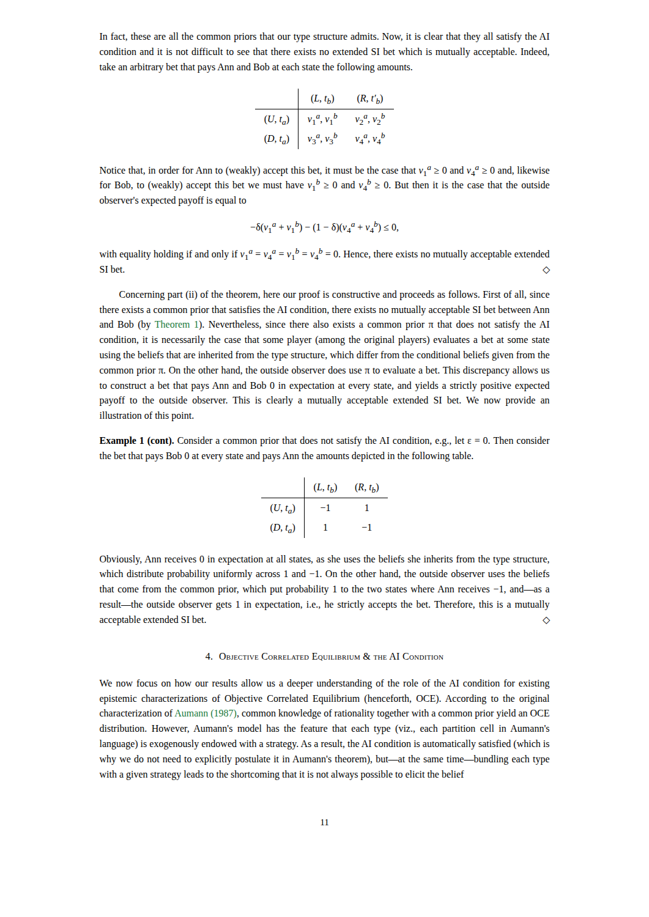In fact, these are all the common priors that our type structure admits. Now, it is clear that they all satisfy the AI condition and it is not difficult to see that there exists no extended SI bet which is mutually acceptable. Indeed, take an arbitrary bet that pays Ann and Bob at each state the following amounts.
| | ( L , t b ) | ( R , t′ b ) |
| ( U , t a ) | v 1 a , v 1 b | v 2 a , v 2 b |
| ( D , t a ) | v 3 a , v 3 b | v 4 a , v 4 b |
Notice that, in order for Ann to (weakly) accept this bet, it must be the case that v1a ≥ 0 and v4a ≥ 0 and, likewise for Bob, to (weakly) accept this bet we must have v1b ≥ 0 and v4b ≥ 0. But then it is the case that the outside observer's expected payoff is equal to
−δ(v1a + v1b) − (1 − δ)(v4a + v4b) ≤ 0,
with equality holding if and only if v1a = v4a = v1b = v4b = 0. Hence, there exists no mutually acceptable extended SI bet. ◇
Concerning part (ii) of the theorem, here our proof is constructive and proceeds as follows. First of all, since there exists a common prior that satisfies the AI condition, there exists no mutually acceptable SI bet between Ann and Bob (by Theorem 1). Nevertheless, since there also exists a common prior π that does not satisfy the AI condition, it is necessarily the case that some player (among the original players) evaluates a bet at some state using the beliefs that are inherited from the type structure, which differ from the conditional beliefs given from the common prior π. On the other hand, the outside observer does use π to evaluate a bet. This discrepancy allows us to construct a bet that pays Ann and Bob 0 in expectation at every state, and yields a strictly positive expected payoff to the outside observer. This is clearly a mutually acceptable extended SI bet. We now provide an illustration of this point.
Example 1 (cont). Consider a common prior that does not satisfy the AI condition, e.g., let ε = 0. Then consider the bet that pays Bob 0 at every state and pays Ann the amounts depicted in the following table.
| | ( L , t b ) | ( R , t b ) |
| ( U , t a ) | −1 | 1 |
| ( D , t a ) | 1 | −1 |
Obviously, Ann receives 0 in expectation at all states, as she uses the beliefs she inherits from the type structure, which distribute probability uniformly across 1 and −1. On the other hand, the outside observer uses the beliefs that come from the common prior, which put probability 1 to the two states where Ann receives −1, and—as a result—the outside observer gets 1 in expectation, i.e., he strictly accepts the bet. Therefore, this is a mutually acceptable extended SI bet. ◇
4. Objective Correlated Equilibrium & the AI Condition
We now focus on how our results allow us a deeper understanding of the role of the AI condition for existing epistemic characterizations of Objective Correlated Equilibrium (henceforth, OCE). According to the original characterization of Aumann (1987), common knowledge of rationality together with a common prior yield an OCE distribution. However, Aumann's model has the feature that each type (viz., each partition cell in Aumann's language) is exogenously endowed with a strategy. As a result, the AI condition is automatically satisfied (which is why we do not need to explicitly postulate it in Aumann's theorem), but—at the same time—bundling each type with a given strategy leads to the shortcoming that it is not always possible to elicit the belief
11